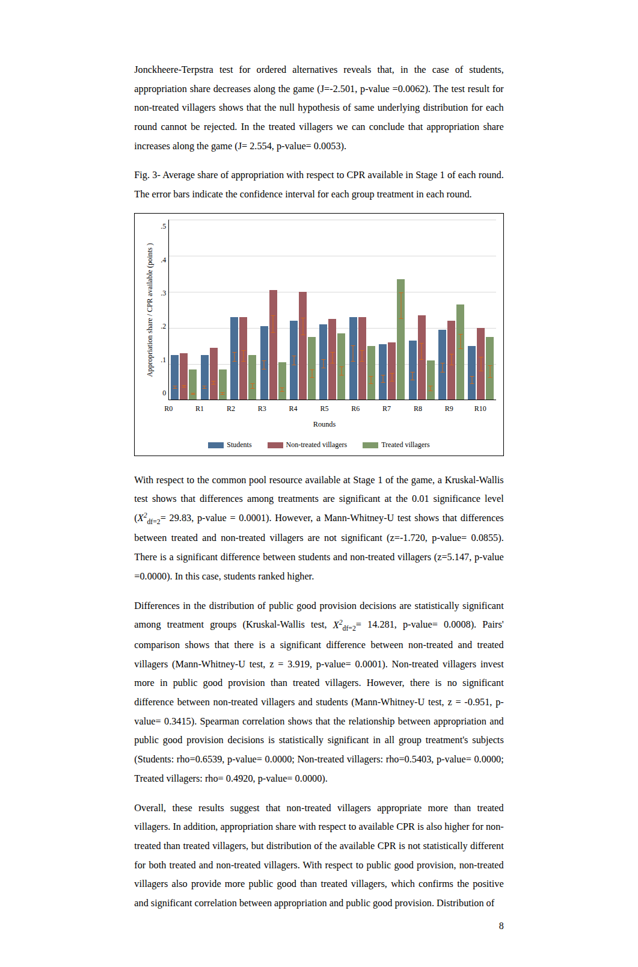Jonckheere-Terpstra test for ordered alternatives reveals that, in the case of students, appropriation share decreases along the game (J=-2.501, p-value =0.0062). The test result for non-treated villagers shows that the null hypothesis of same underlying distribution for each round cannot be rejected. In the treated villagers we can conclude that appropriation share increases along the game (J= 2.554, p-value= 0.0053).
Fig. 3- Average share of appropriation with respect to CPR available in Stage 1 of each round. The error bars indicate the confidence interval for each group treatment in each round.
Appropriation share / CPR available (points )
.5
.4
.3
.2
.1
0
R0 R1 R2 R3 R4 R5 R6 R7 R8 R9 R10
Rounds
Students Non-treated villagers Treated villagers
With respect to the common pool resource available at Stage 1 of the game, a Kruskal-Wallis test shows that differences among treatments are significant at the 0.01 significance level (X2df=2= 29.83, p-value = 0.0001). However, a Mann-Whitney-U test shows that differences between treated and non-treated villagers are not significant (z=-1.720, p-value= 0.0855). There is a significant difference between students and non-treated villagers (z=5.147, p-value =0.0000). In this case, students ranked higher.
Differences in the distribution of public good provision decisions are statistically significant among treatment groups (Kruskal-Wallis test, X2df=2= 14.281, p-value= 0.0008). Pairs' comparison shows that there is a significant difference between non-treated and treated villagers (Mann-Whitney-U test, z = 3.919, p-value= 0.0001). Non-treated villagers invest more in public good provision than treated villagers. However, there is no significant difference between non-treated villagers and students (Mann-Whitney-U test, z = -0.951, p-value= 0.3415). Spearman correlation shows that the relationship between appropriation and public good provision decisions is statistically significant in all group treatment's subjects (Students: rho=0.6539, p-value= 0.0000; Non-treated villagers: rho=0.5403, p-value= 0.0000; Treated villagers: rho= 0.4920, p-value= 0.0000).
Overall, these results suggest that non-treated villagers appropriate more than treated villagers. In addition, appropriation share with respect to available CPR is also higher for non-treated than treated villagers, but distribution of the available CPR is not statistically different for both treated and non-treated villagers. With respect to public good provision, non-treated villagers also provide more public good than treated villagers, which confirms the positive and significant correlation between appropriation and public good provision. Distribution of
8